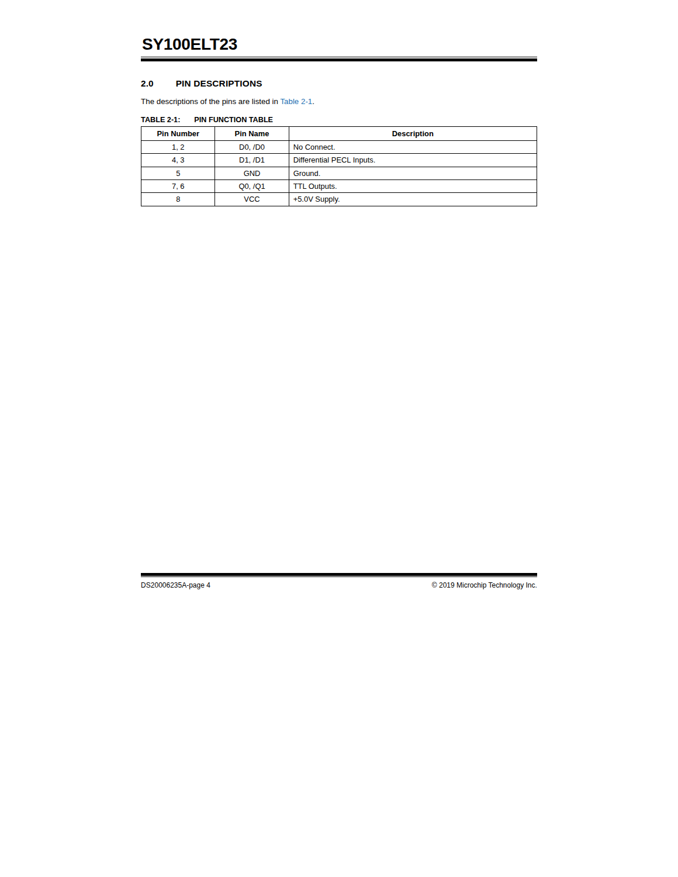SY100ELT23
2.0 PIN DESCRIPTIONS
The descriptions of the pins are listed in Table 2-1.
TABLE 2-1: PIN FUNCTION TABLE
| Pin Number | Pin Name | Description |
| --- | --- | --- |
| 1, 2 | D0, /D0 | No Connect. |
| 4, 3 | D1, /D1 | Differential PECL Inputs. |
| 5 | GND | Ground. |
| 7, 6 | Q0, /Q1 | TTL Outputs. |
| 8 | VCC | +5.0V Supply. |
DS20006235A-page 4
© 2019 Microchip Technology Inc.